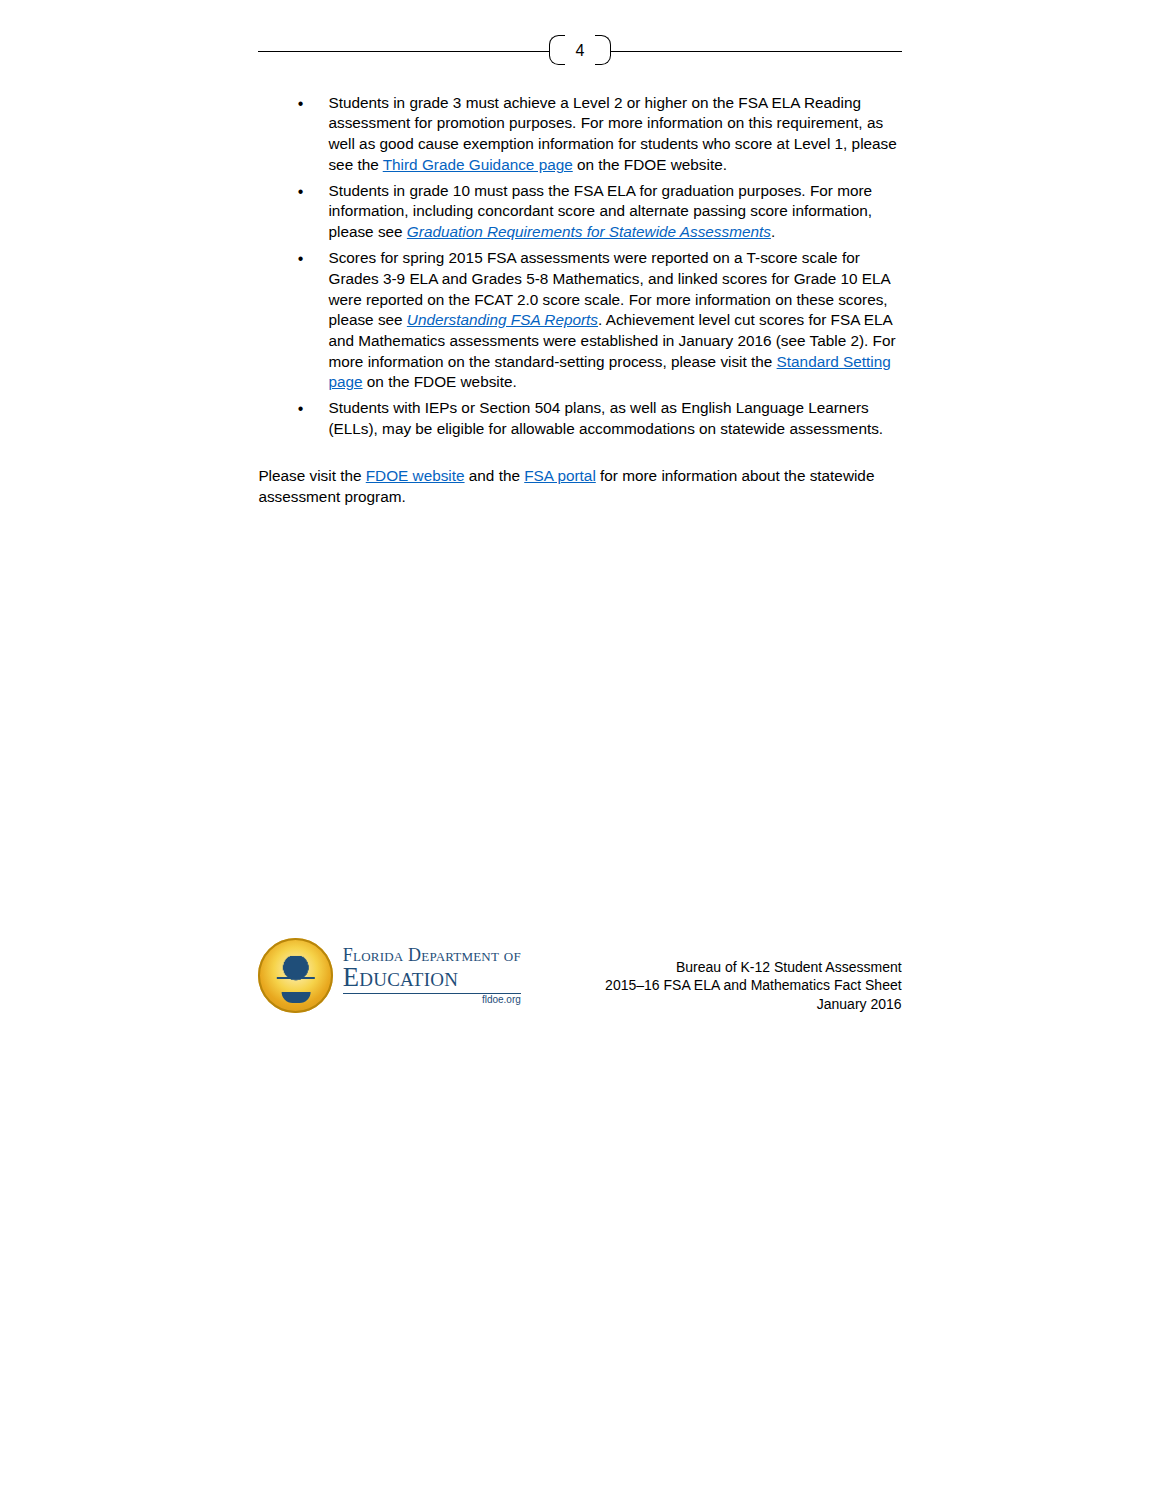4
Students in grade 3 must achieve a Level 2 or higher on the FSA ELA Reading assessment for promotion purposes. For more information on this requirement, as well as good cause exemption information for students who score at Level 1, please see the Third Grade Guidance page on the FDOE website.
Students in grade 10 must pass the FSA ELA for graduation purposes. For more information, including concordant score and alternate passing score information, please see Graduation Requirements for Statewide Assessments.
Scores for spring 2015 FSA assessments were reported on a T-score scale for Grades 3-9 ELA and Grades 5-8 Mathematics, and linked scores for Grade 10 ELA were reported on the FCAT 2.0 score scale. For more information on these scores, please see Understanding FSA Reports. Achievement level cut scores for FSA ELA and Mathematics assessments were established in January 2016 (see Table 2). For more information on the standard-setting process, please visit the Standard Setting page on the FDOE website.
Students with IEPs or Section 504 plans, as well as English Language Learners (ELLs), may be eligible for allowable accommodations on statewide assessments.
Please visit the FDOE website and the FSA portal for more information about the statewide assessment program.
Florida Department of
Education
fldoe.org
Bureau of K-12 Student Assessment
2015–16 FSA ELA and Mathematics Fact Sheet
January 2016